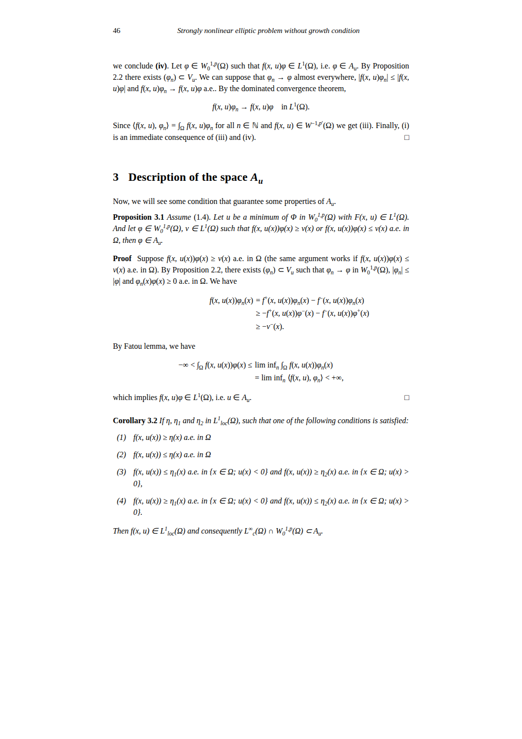46 Strongly nonlinear elliptic problem without growth condition
we conclude (iv). Let φ ∈ W01,p(Ω) such that f(x, u)φ ∈ L1(Ω), i.e. φ ∈ Au. By Proposition 2.2 there exists (φn) ⊂ Vu. We can suppose that φn → φ almost everywhere, |f(x, u)φn| ≤ |f(x, u)φ| and f(x, u)φn → f(x, u)φ a.e.. By the dominated convergence theorem,
f(x, u)φn → f(x, u)φ in L1(Ω).
Since ⟨f(x, u), φn⟩ = ∫Ω f(x, u)φn for all n ∈ ℕ and f(x, u) ∈ W−1,p′(Ω) we get (iii). Finally, (i) is an immediate consequence of (iii) and (iv). □
3 Description of the space Au
Now, we will see some condition that guarantee some properties of Au.
Proposition 3.1 Assume (1.4). Let u be a minimum of Φ in W01,p(Ω) with F(x, u) ∈ L1(Ω). And let φ ∈ W01,p(Ω), v ∈ L1(Ω) such that f(x, u(x))φ(x) ≥ v(x) or f(x, u(x))φ(x) ≤ v(x) a.e. in Ω, then φ ∈ Au.
Proof Suppose f(x, u(x))φ(x) ≥ v(x) a.e. in Ω (the same argument works if f(x, u(x))φ(x) ≤ v(x) a.e. in Ω). By Proposition 2.2, there exists (φn) ⊂ Vu such that φn → φ in W01,p(Ω), |φn| ≤ |φ| and φn(x)φ(x) ≥ 0 a.e. in Ω. We have
| f ( x , u ( x )) φ n ( x ) | = f + ( x , u ( x )) φ n ( x ) − f − ( x , u ( x )) φ n ( x ) |
| | ≥ − f + ( x , u ( x )) φ − ( x ) − f − ( x , u ( x )) φ + ( x ) |
| | ≥ − v − ( x ). |
By Fatou lemma, we have
| −∞ < ∫ Ω f ( x , u ( x )) φ ( x ) ≤ | lim inf n ∫ Ω f ( x , u ( x )) φ n ( x ) |
| | = lim inf n ⟨ f ( x , u ), φ n ⟩ < +∞, |
which implies f(x, u)φ ∈ L1(Ω), i.e. u ∈ Au. □
Corollary 3.2 If η, η1 and η2 in L1loc(Ω), such that one of the following conditions is satisfied:
(1) f(x, u(x)) ≥ η(x) a.e. in Ω
(2) f(x, u(x)) ≤ η(x) a.e. in Ω
(3) f(x, u(x)) ≤ η1(x) a.e. in {x ∈ Ω; u(x) < 0} and f(x, u(x)) ≥ η2(x) a.e. in {x ∈ Ω; u(x) > 0},
(4) f(x, u(x)) ≥ η1(x) a.e. in {x ∈ Ω; u(x) < 0} and f(x, u(x)) ≤ η2(x) a.e. in {x ∈ Ω; u(x) > 0}.
Then f(x, u) ∈ L1loc(Ω) and consequently L∞c(Ω) ∩ W01,p(Ω) ⊂ Au.